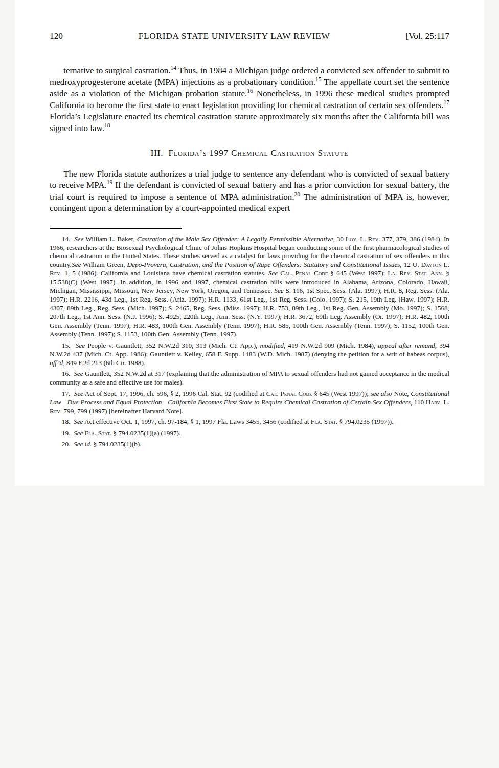120 FLORIDA STATE UNIVERSITY LAW REVIEW [Vol. 25:117
ternative to surgical castration.14 Thus, in 1984 a Michigan judge ordered a convicted sex offender to submit to medroxyprogesterone acetate (MPA) injections as a probationary condition.15 The appellate court set the sentence aside as a violation of the Michigan probation statute.16 Nonetheless, in 1996 these medical studies prompted California to become the first state to enact legislation providing for chemical castration of certain sex offenders.17 Florida’s Legislature enacted its chemical castration statute approximately six months after the California bill was signed into law.18
III. Florida’s 1997 Chemical Castration Statute
The new Florida statute authorizes a trial judge to sentence any defendant who is convicted of sexual battery to receive MPA.19 If the defendant is convicted of sexual battery and has a prior conviction for sexual battery, the trial court is required to impose a sentence of MPA administration.20 The administration of MPA is, however, contingent upon a determination by a court-appointed medical expert
See William L. Baker, Castration of the Male Sex Offender: A Legally Permissible Alternative, 30 Loy. L. Rev. 377, 379, 386 (1984). In 1966, researchers at the Biosexual Psychological Clinic of Johns Hopkins Hospital began conducting some of the first pharmacological studies of chemical castration in the United States. These studies served as a catalyst for laws providing for the chemical castration of sex offenders in this country.See William Green, Depo-Provera, Castration, and the Position of Rape Offenders: Statutory and Constitutional Issues, 12 U. Dayton L. Rev. 1, 5 (1986). California and Louisiana have chemical castration statutes. See Cal. Penal Code § 645 (West 1997); La. Rev. Stat. Ann. § 15.538(C) (West 1997). In addition, in 1996 and 1997, chemical castration bills were introduced in Alabama, Arizona, Colorado, Hawaii, Michigan, Mississippi, Missouri, New Jersey, New York, Oregon, and Tennessee. See S. 116, 1st Spec. Sess. (Ala. 1997); H.R. 8, Reg. Sess. (Ala. 1997); H.R. 2216, 43d Leg., 1st Reg. Sess. (Ariz. 1997); H.R. 1133, 61st Leg., 1st Reg. Sess. (Colo. 1997); S. 215, 19th Leg. (Haw. 1997); H.R. 4307, 89th Leg., Reg. Sess. (Mich. 1997); S. 2465, Reg. Sess. (Miss. 1997); H.R. 753, 89th Leg., 1st Reg. Gen. Assembly (Mo. 1997); S. 1568, 207th Leg., 1st Ann. Sess. (N.J. 1996); S. 4925, 220th Leg., Ann. Sess. (N.Y. 1997); H.R. 3672, 69th Leg. Assembly (Or. 1997); H.R. 482, 100th Gen. Assembly (Tenn. 1997); H.R. 483, 100th Gen. Assembly (Tenn. 1997); H.R. 585, 100th Gen. Assembly (Tenn. 1997); S. 1152, 100th Gen. Assembly (Tenn. 1997); S. 1153, 100th Gen. Assembly (Tenn. 1997).
See People v. Gauntlett, 352 N.W.2d 310, 313 (Mich. Ct. App.), modified, 419 N.W.2d 909 (Mich. 1984), appeal after remand, 394 N.W.2d 437 (Mich. Ct. App. 1986); Gauntlett v. Kelley, 658 F. Supp. 1483 (W.D. Mich. 1987) (denying the petition for a writ of habeas corpus), aff’d, 849 F.2d 213 (6th Cir. 1988).
See Gauntlett, 352 N.W.2d at 317 (explaining that the administration of MPA to sexual offenders had not gained acceptance in the medical community as a safe and effective use for males).
See Act of Sept. 17, 1996, ch. 596, § 2, 1996 Cal. Stat. 92 (codified at Cal. Penal Code § 645 (West 1997)); see also Note, Constitutional Law—Due Process and Equal Protection—California Becomes First State to Require Chemical Castration of Certain Sex Offenders, 110 Harv. L. Rev. 799, 799 (1997) [hereinafter Harvard Note].
See Act effective Oct. 1, 1997, ch. 97-184, § 1, 1997 Fla. Laws 3455, 3456 (codified at Fla. Stat. § 794.0235 (1997)).
See Fla. Stat. § 794.0235(1)(a) (1997).
See id. § 794.0235(1)(b).